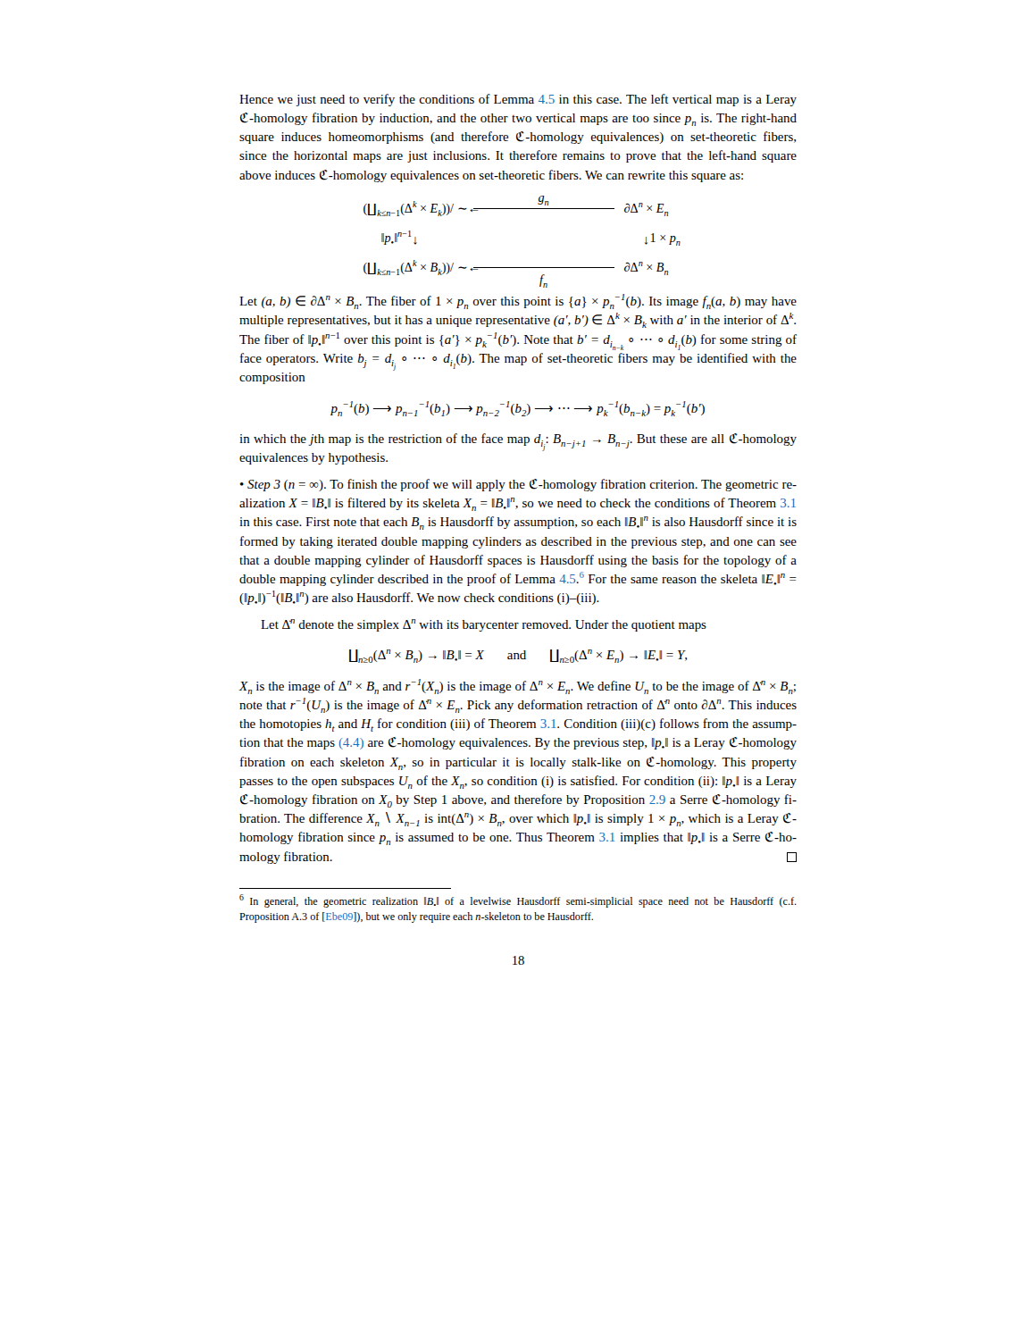Hence we just need to verify the conditions of Lemma 4.5 in this case. The left vertical map is a Leray ℭ-homology fibration by induction, and the other two vertical maps are too since pn is. The right-hand square induces homeomorphisms (and therefore ℭ-homology equivalences) on set-theoretic fibers, since the horizontal maps are just inclusions. It therefore remains to prove that the left-hand square above induces ℭ-homology equivalences on set-theoretic fibers. We can rewrite this square as:
| (∐ k ≤ n −1 (Δ k × E k ))/ ∼ | ← g n | ∂Δ n × E n |
| ↓ ‖ p • ‖ n −1 | | ↓ 1 × p n |
| (∐ k ≤ n −1 (Δ k × B k ))/ ∼ | ← f n | ∂Δ n × B n |
Let (a, b) ∈ ∂Δn × Bn. The fiber of 1 × pn over this point is {a} × pn−1(b). Its image fn(a, b) may have multiple representatives, but it has a unique representative (a′, b′) ∈ Δk × Bk with a′ in the interior of Δk. The fiber of ‖p•‖n−1 over this point is {a′} × pk−1(b′). Note that b′ = din−k ∘ ⋅⋅⋅ ∘ di1(b) for some string of face operators. Write bj = dij ∘ ⋅⋅⋅ ∘ di1(b). The map of set-theoretic fibers may be identified with the composition
pn−1(b) ⟶ pn−1−1(b1) ⟶ pn−2−1(b2) ⟶ ⋅⋅⋅ ⟶ pk−1(bn−k) = pk−1(b′)
in which the jth map is the restriction of the face map dij: Bn−j+1 → Bn−j. But these are all ℭ-homology equivalences by hypothesis.
• Step 3 (n = ∞). To finish the proof we will apply the ℭ-homology fibration criterion. The geometric realization X = ‖B•‖ is filtered by its skeleta Xn = ‖B•‖n, so we need to check the conditions of Theorem 3.1 in this case. First note that each Bn is Hausdorff by assumption, so each ‖B•‖n is also Hausdorff since it is formed by taking iterated double mapping cylinders as described in the previous step, and one can see that a double mapping cylinder of Hausdorff spaces is Hausdorff using the basis for the topology of a double mapping cylinder described in the proof of Lemma 4.5.6 For the same reason the skeleta ‖E•‖n = (‖p•‖)−1(‖B•‖n) are also Hausdorff. We now check conditions (i)–(iii).
Let Δ̇n denote the simplex Δn with its barycenter removed. Under the quotient maps
∐n≥0(Δn × Bn) → ‖B•‖ = X and ∐n≥0(Δn × En) → ‖E•‖ = Y,
Xn is the image of Δn × Bn and r−1(Xn) is the image of Δn × En. We define Un to be the image of Δ̇n × Bn; note that r−1(Un) is the image of Δ̇n × En. Pick any deformation retraction of Δ̇n onto ∂Δn. This induces the homotopies ht and Ht for condition (iii) of Theorem 3.1. Condition (iii)(c) follows from the assumption that the maps (4.4) are ℭ-homology equivalences. By the previous step, ‖p•‖ is a Leray ℭ-homology fibration on each skeleton Xn, so in particular it is locally stalk-like on ℭ-homology. This property passes to the open subspaces Un of the Xn, so condition (i) is satisfied. For condition (ii): ‖p•‖ is a Leray ℭ-homology fibration on X0 by Step 1 above, and therefore by Proposition 2.9 a Serre ℭ-homology fibration. The difference Xn ∖ Xn−1 is int(Δn) × Bn, over which ‖p•‖ is simply 1 × pn, which is a Leray ℭ-homology fibration since pn is assumed to be one. Thus Theorem 3.1 implies that ‖p•‖ is a Serre ℭ-homology fibration.
6 In general, the geometric realization ‖B•‖ of a levelwise Hausdorff semi-simplicial space need not be Hausdorff (c.f. Proposition A.3 of [Ebe09]), but we only require each n-skeleton to be Hausdorff.
18